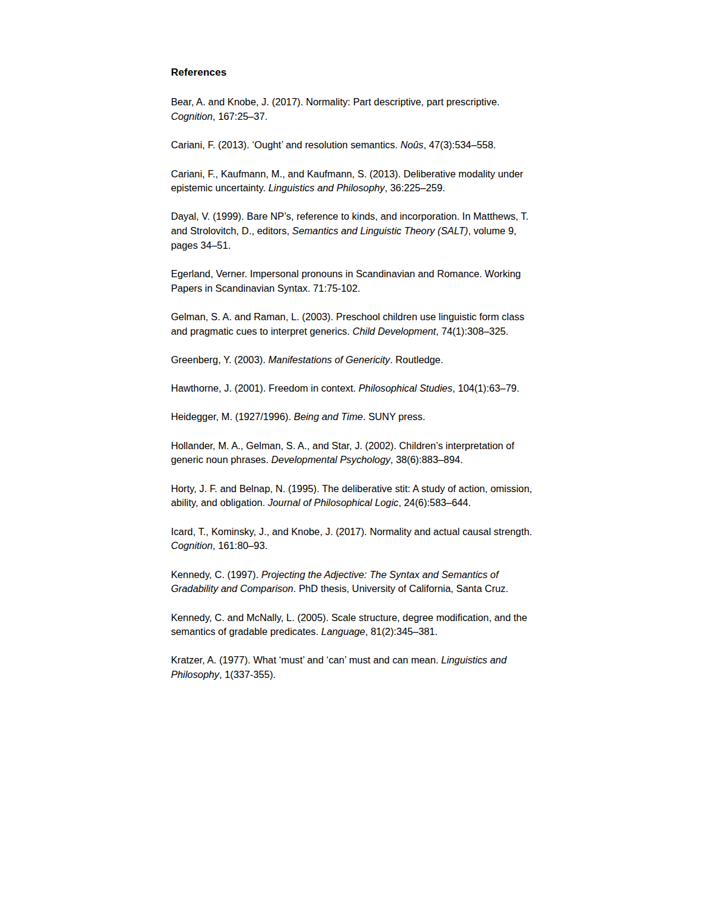References
Bear, A. and Knobe, J. (2017). Normality: Part descriptive, part prescriptive. Cognition, 167:25–37.
Cariani, F. (2013). ‘Ought’ and resolution semantics. Noûs, 47(3):534–558.
Cariani, F., Kaufmann, M., and Kaufmann, S. (2013). Deliberative modality under epistemic uncertainty. Linguistics and Philosophy, 36:225–259.
Dayal, V. (1999). Bare NP’s, reference to kinds, and incorporation. In Matthews, T. and Strolovitch, D., editors, Semantics and Linguistic Theory (SALT), volume 9, pages 34–51.
Egerland, Verner. Impersonal pronouns in Scandinavian and Romance. Working Papers in Scandinavian Syntax. 71:75-102.
Gelman, S. A. and Raman, L. (2003). Preschool children use linguistic form class and pragmatic cues to interpret generics. Child Development, 74(1):308–325.
Greenberg, Y. (2003). Manifestations of Genericity. Routledge.
Hawthorne, J. (2001). Freedom in context. Philosophical Studies, 104(1):63–79.
Heidegger, M. (1927/1996). Being and Time. SUNY press.
Hollander, M. A., Gelman, S. A., and Star, J. (2002). Children’s interpretation of generic noun phrases. Developmental Psychology, 38(6):883–894.
Horty, J. F. and Belnap, N. (1995). The deliberative stit: A study of action, omission, ability, and obligation. Journal of Philosophical Logic, 24(6):583–644.
Icard, T., Kominsky, J., and Knobe, J. (2017). Normality and actual causal strength. Cognition, 161:80–93.
Kennedy, C. (1997). Projecting the Adjective: The Syntax and Semantics of Gradability and Comparison. PhD thesis, University of California, Santa Cruz.
Kennedy, C. and McNally, L. (2005). Scale structure, degree modification, and the semantics of gradable predicates. Language, 81(2):345–381.
Kratzer, A. (1977). What ‘must’ and ‘can’ must and can mean. Linguistics and Philosophy, 1(337-355).